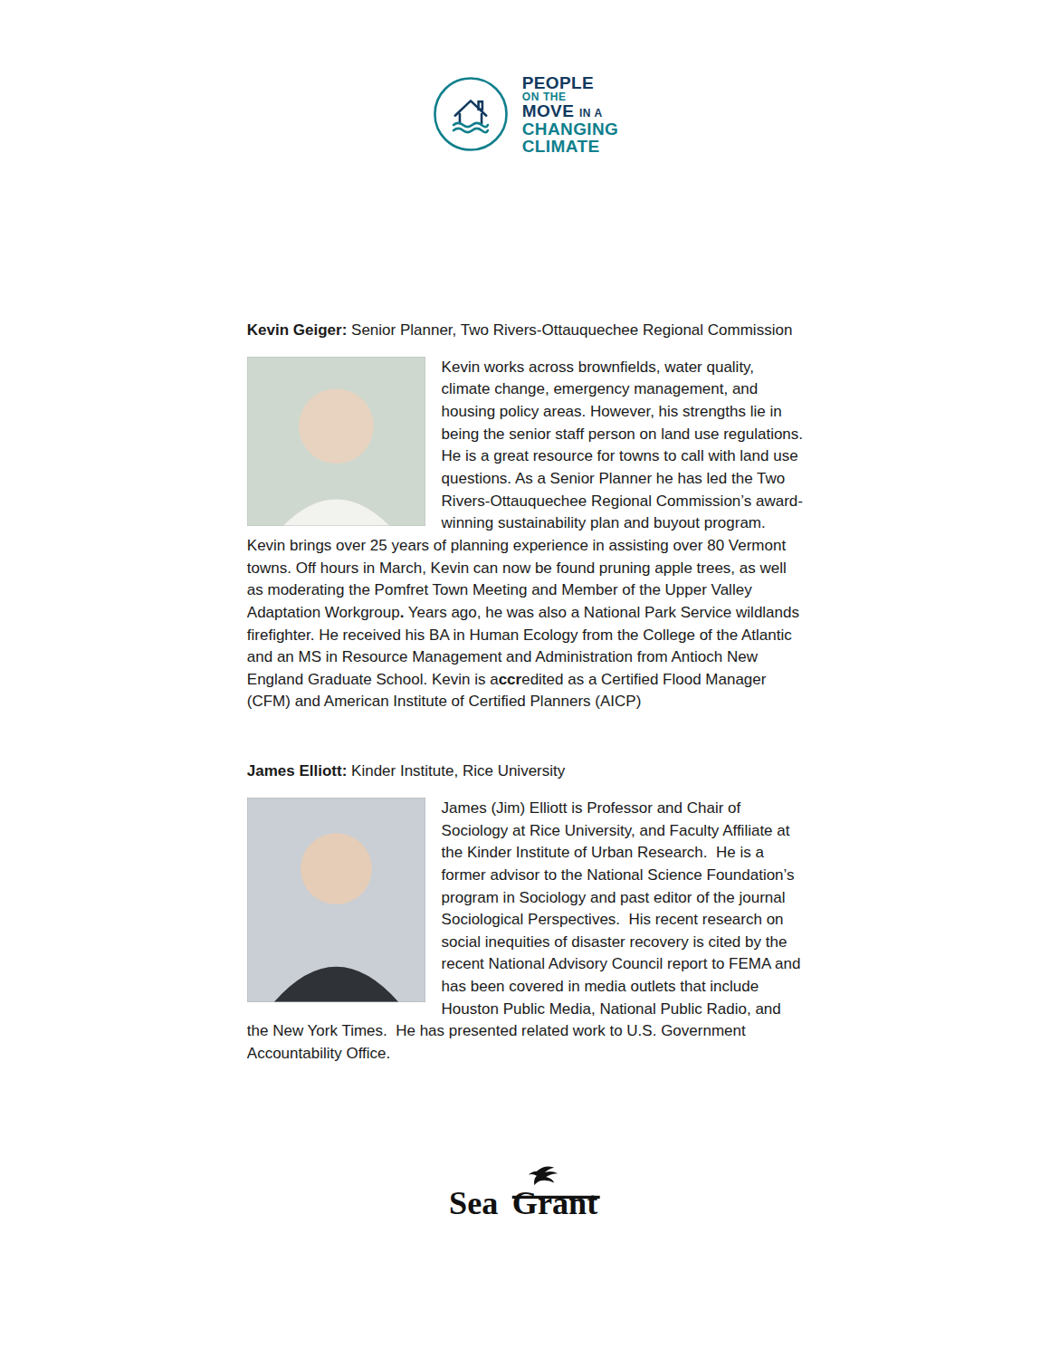PEOPLE
ON THE
MOVE IN A
CHANGING
CLIMATE
Kevin Geiger: Senior Planner, Two Rivers-Ottauquechee Regional Commission
Kevin works across brownfields, water quality, climate change, emergency management, and housing policy areas. However, his strengths lie in being the senior staff person on land use regulations. He is a great resource for towns to call with land use questions. As a Senior Planner he has led the Two Rivers-Ottauquechee Regional Commission’s award-winning sustainability plan and buyout program. Kevin brings over 25 years of planning experience in assisting over 80 Vermont towns. Off hours in March, Kevin can now be found pruning apple trees, as well as moderating the Pomfret Town Meeting and Member of the Upper Valley Adaptation Workgroup. Years ago, he was also a National Park Service wildlands firefighter. He received his BA in Human Ecology from the College of the Atlantic and an MS in Resource Management and Administration from Antioch New England Graduate School. Kevin is accredited as a Certified Flood Manager (CFM) and American Institute of Certified Planners (AICP)
James Elliott: Kinder Institute, Rice University
James (Jim) Elliott is Professor and Chair of Sociology at Rice University, and Faculty Affiliate at the Kinder Institute of Urban Research. He is a former advisor to the National Science Foundation’s program in Sociology and past editor of the journal Sociological Perspectives. His recent research on social inequities of disaster recovery is cited by the recent National Advisory Council report to FEMA and has been covered in media outlets that include Houston Public Media, National Public Radio, and the New York Times. He has presented related work to U.S. Government Accountability Office.
Sea Grant